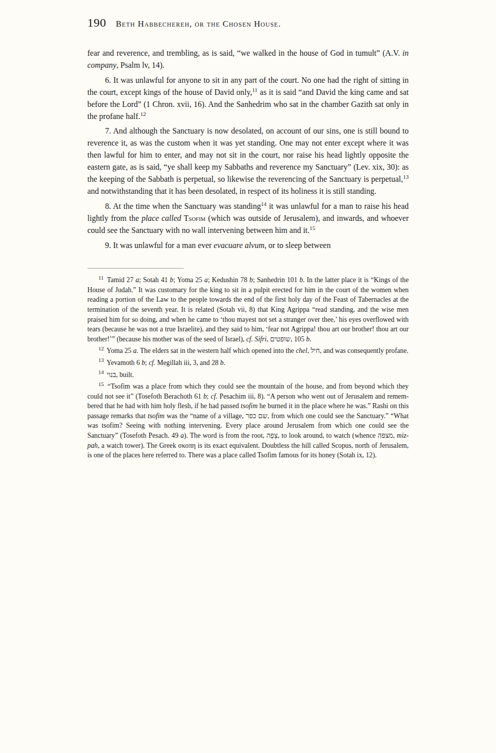190 Beth Habbechereh, or the Chosen House.
fear and reverence, and trembling, as is said, “we walked in the house of God in tumult” (A.V. in company, Psalm lv, 14).
6. It was unlawful for anyone to sit in any part of the court. No one had the right of sitting in the court, except kings of the house of David only,11 as it is said “and David the king came and sat before the Lord” (1 Chron. xvii, 16). And the Sanhedrim who sat in the chamber Gazith sat only in the profane half.12
7. And although the Sanctuary is now desolated, on account of our sins, one is still bound to reverence it, as was the custom when it was yet standing. One may not enter except where it was then lawful for him to enter, and may not sit in the court, nor raise his head lightly opposite the eastern gate, as is said, “ye shall keep my Sabbaths and reverence my Sanctuary” (Lev. xix, 30): as the keeping of the Sabbath is perpetual, so likewise the reverencing of the Sanctuary is perpetual,13 and notwithstanding that it has been desolated, in respect of its holiness it is still standing.
8. At the time when the Sanctuary was standing14 it was unlawful for a man to raise his head lightly from the place called Tsofim (which was outside of Jerusalem), and inwards, and whoever could see the Sanctuary with no wall intervening between him and it.15
9. It was unlawful for a man ever evacuare alvum, or to sleep between
11 Tamid 27 a; Sotah 41 b; Yoma 25 a; Kedushin 78 b; Sanhedrin 101 b. In the latter place it is “Kings of the House of Judah.” It was customary for the king to sit in a pulpit erected for him in the court of the women when reading a portion of the Law to the people towards the end of the first holy day of the Feast of Tabernacles at the termination of the seventh year. It is related (Sotah vii, 8) that King Agrippa “read standing, and the wise men praised him for so doing, and when he came to ‘thou mayest not set a stranger over thee,’ his eyes overflowed with tears (because he was not a true Israelite), and they said to him, ‘fear not Agrippa! thou art our brother! thou art our brother!’” (because his mother was of the seed of Israel), cf. Sifri, שופטים, 105 b.
12 Yoma 25 a. The elders sat in the western half which opened into the chel, חיל, and was consequently profane.
13 Yevamoth 6 b; cf. Megillah iii, 3, and 28 b.
14 בנוי, built.
15 “Tsofim was a place from which they could see the mountain of the house, and from beyond which they could not see it” (Tosefoth Berachoth 61 b; cf. Pesachim iii, 8). “A person who went out of Jerusalem and remembered that he had with him holy flesh, if he had passed tsofim he burned it in the place where he was.” Rashi on this passage remarks that tsofim was the “name of a village, שם כפר, from which one could see the Sanctuary.” “What was tsofim? Seeing with nothing intervening. Every place around Jerusalem from which one could see the Sanctuary” (Tosefoth Pesach. 49 a). The word is from the root, צָפָה, to look around, to watch (whence מצפה, mizpah, a watch tower). The Greek σκοπη is its exact equivalent. Doubtless the hill called Scopus, north of Jerusalem, is one of the places here referred to. There was a place called Tsofim famous for its honey (Sotah ix, 12).